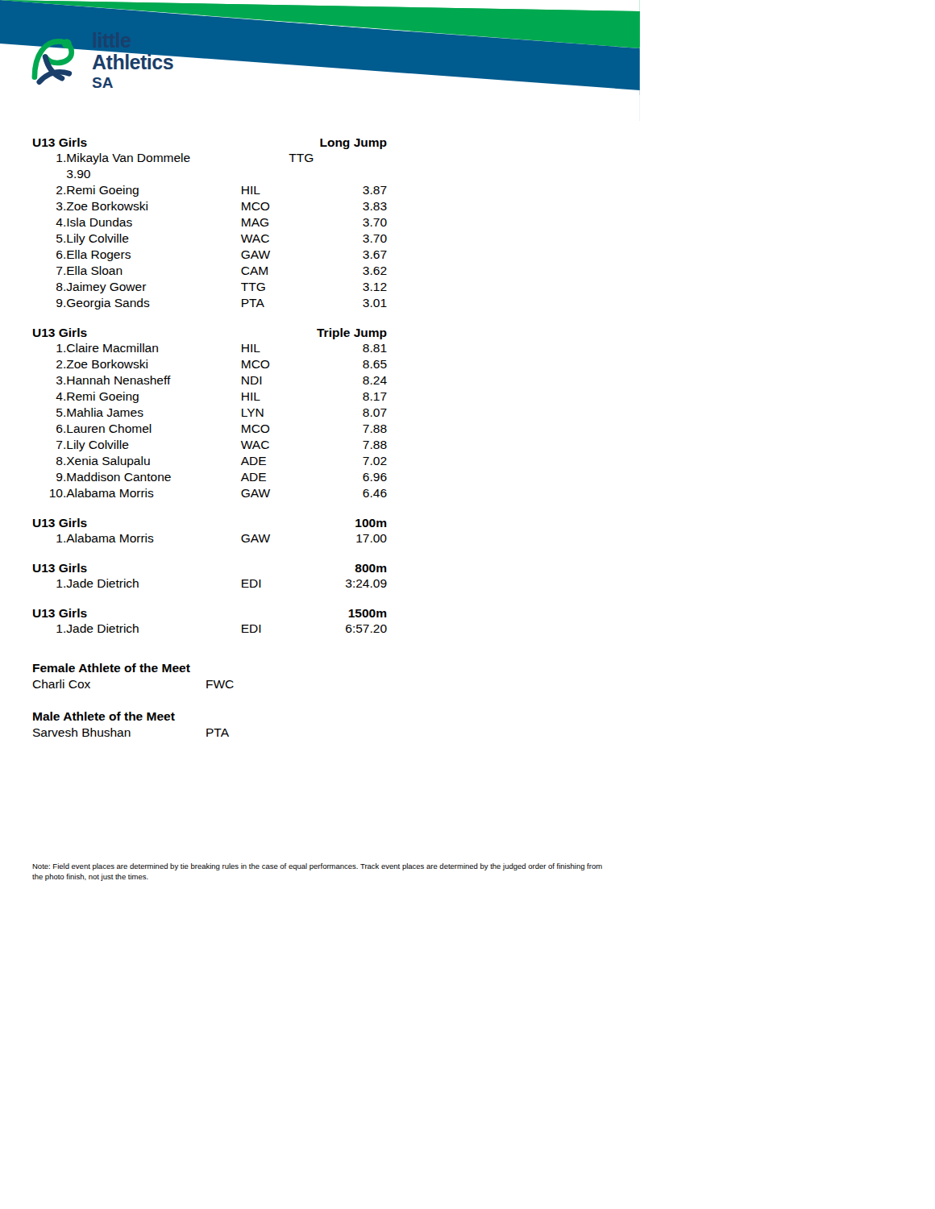little
Athletics
SA
U13 Girls Long Jump
| 1. | Mikayla Van Dommele | TTG | |
| | 3.90 | | |
| 2. | Remi Goeing | HIL | 3.87 |
| 3. | Zoe Borkowski | MCO | 3.83 |
| 4. | Isla Dundas | MAG | 3.70 |
| 5. | Lily Colville | WAC | 3.70 |
| 6. | Ella Rogers | GAW | 3.67 |
| 7. | Ella Sloan | CAM | 3.62 |
| 8. | Jaimey Gower | TTG | 3.12 |
| 9. | Georgia Sands | PTA | 3.01 |
U13 Girls Triple Jump
| 1. | Claire Macmillan | HIL | 8.81 |
| 2. | Zoe Borkowski | MCO | 8.65 |
| 3. | Hannah Nenasheff | NDI | 8.24 |
| 4. | Remi Goeing | HIL | 8.17 |
| 5. | Mahlia James | LYN | 8.07 |
| 6. | Lauren Chomel | MCO | 7.88 |
| 7. | Lily Colville | WAC | 7.88 |
| 8. | Xenia Salupalu | ADE | 7.02 |
| 9. | Maddison Cantone | ADE | 6.96 |
| 10. | Alabama Morris | GAW | 6.46 |
U13 Girls 100m
| 1. | Alabama Morris | GAW | 17.00 |
U13 Girls 800m
| 1. | Jade Dietrich | EDI | 3:24.09 |
U13 Girls 1500m
| 1. | Jade Dietrich | EDI | 6:57.20 |
Female Athlete of the Meet
Charli Cox FWC
Male Athlete of the Meet
Sarvesh Bhushan PTA
Note: Field event places are determined by tie breaking rules in the case of equal performances. Track event places are determined by the judged order of finishing from the photo finish, not just the times.